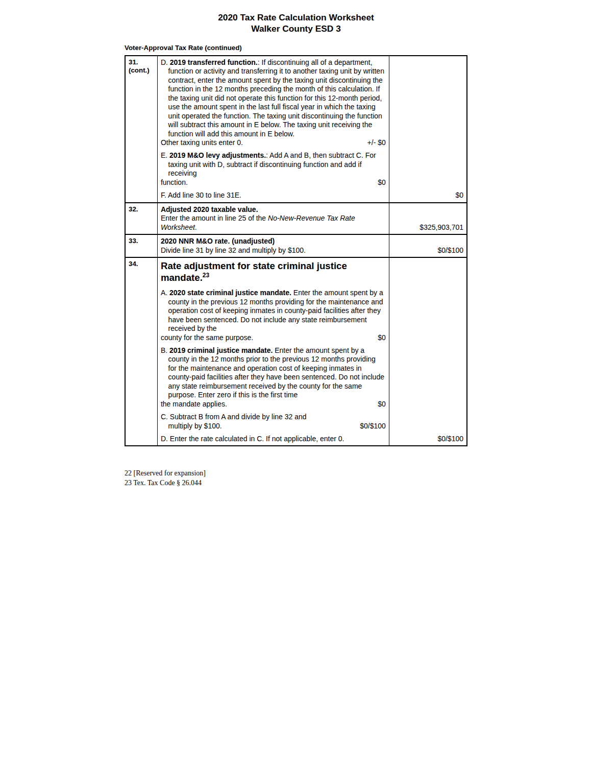2020 Tax Rate Calculation Worksheet
Walker County ESD 3
Voter-Approval Tax Rate (continued)
| 31. (cont.) | D. 2019 transferred function. : If discontinuing all of a department, function or activity and transferring it to another taxing unit by written contract, enter the amount spent by the taxing unit discontinuing the function in the 12 months preceding the month of this calculation. If the taxing unit did not operate this function for this 12-month period, use the amount spent in the last full fiscal year in which the taxing unit operated the function. The taxing unit discontinuing the function will subtract this amount in E below. The taxing unit receiving the function will add this amount in E below. Other taxing units enter 0. +/- $0 E. 2019 M&O levy adjustments. : Add A and B, then subtract C. For taxing unit with D, subtract if discontinuing function and add if receiving function. $0 F. Add line 30 to line 31E. | $0 |
| 32. | Adjusted 2020 taxable value. Enter the amount in line 25 of the No-New-Revenue Tax Rate Worksheet . | $325,903,701 |
| 33. | 2020 NNR M&O rate. (unadjusted) Divide line 31 by line 32 and multiply by $100. | $0/$100 |
| 34. | Rate adjustment for state criminal justice mandate. 23 A. 2020 state criminal justice mandate. Enter the amount spent by a county in the previous 12 months providing for the maintenance and operation cost of keeping inmates in county-paid facilities after they have been sentenced. Do not include any state reimbursement received by the county for the same purpose. $0 B. 2019 criminal justice mandate. Enter the amount spent by a county in the 12 months prior to the previous 12 months providing for the maintenance and operation cost of keeping inmates in county-paid facilities after they have been sentenced. Do not include any state reimbursement received by the county for the same purpose. Enter zero if this is the first time the mandate applies. $0 C. Subtract B from A and divide by line 32 and multiply by $100. $0/$100 D. Enter the rate calculated in C. If not applicable, enter 0. | $0/$100 |
22 [Reserved for expansion]
23 Tex. Tax Code § 26.044